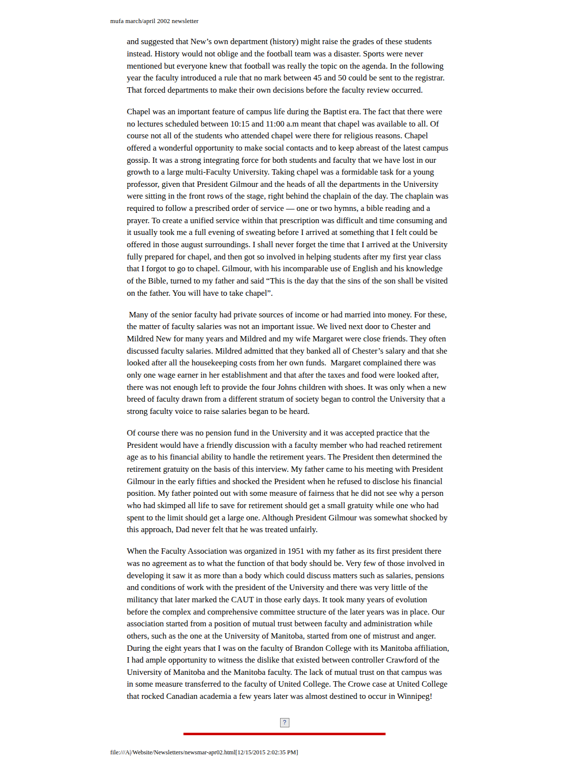mufa march/april 2002 newsletter
and suggested that New’s own department (history) might raise the grades of these students instead. History would not oblige and the football team was a disaster. Sports were never mentioned but everyone knew that football was really the topic on the agenda. In the following year the faculty introduced a rule that no mark between 45 and 50 could be sent to the registrar. That forced departments to make their own decisions before the faculty review occurred.
Chapel was an important feature of campus life during the Baptist era. The fact that there were no lectures scheduled between 10:15 and 11:00 a.m meant that chapel was available to all. Of course not all of the students who attended chapel were there for religious reasons. Chapel offered a wonderful opportunity to make social contacts and to keep abreast of the latest campus gossip. It was a strong integrating force for both students and faculty that we have lost in our growth to a large multi-Faculty University. Taking chapel was a formidable task for a young professor, given that President Gilmour and the heads of all the departments in the University were sitting in the front rows of the stage, right behind the chaplain of the day. The chaplain was required to follow a prescribed order of service — one or two hymns, a bible reading and a prayer. To create a unified service within that prescription was difficult and time consuming and it usually took me a full evening of sweating before I arrived at something that I felt could be offered in those august surroundings. I shall never forget the time that I arrived at the University fully prepared for chapel, and then got so involved in helping students after my first year class that I forgot to go to chapel. Gilmour, with his incomparable use of English and his knowledge of the Bible, turned to my father and said “This is the day that the sins of the son shall be visited on the father. You will have to take chapel”.
Many of the senior faculty had private sources of income or had married into money. For these, the matter of faculty salaries was not an important issue. We lived next door to Chester and Mildred New for many years and Mildred and my wife Margaret were close friends. They often discussed faculty salaries. Mildred admitted that they banked all of Chester’s salary and that she looked after all the housekeeping costs from her own funds. Margaret complained there was only one wage earner in her establishment and that after the taxes and food were looked after, there was not enough left to provide the four Johns children with shoes. It was only when a new breed of faculty drawn from a different stratum of society began to control the University that a strong faculty voice to raise salaries began to be heard.
Of course there was no pension fund in the University and it was accepted practice that the President would have a friendly discussion with a faculty member who had reached retirement age as to his financial ability to handle the retirement years. The President then determined the retirement gratuity on the basis of this interview. My father came to his meeting with President Gilmour in the early fifties and shocked the President when he refused to disclose his financial position. My father pointed out with some measure of fairness that he did not see why a person who had skimped all life to save for retirement should get a small gratuity while one who had spent to the limit should get a large one. Although President Gilmour was somewhat shocked by this approach, Dad never felt that he was treated unfairly.
When the Faculty Association was organized in 1951 with my father as its first president there was no agreement as to what the function of that body should be. Very few of those involved in developing it saw it as more than a body which could discuss matters such as salaries, pensions and conditions of work with the president of the University and there was very little of the militancy that later marked the CAUT in those early days. It took many years of evolution before the complex and comprehensive committee structure of the later years was in place. Our association started from a position of mutual trust between faculty and administration while others, such as the one at the University of Manitoba, started from one of mistrust and anger. During the eight years that I was on the faculty of Brandon College with its Manitoba affiliation, I had ample opportunity to witness the dislike that existed between controller Crawford of the University of Manitoba and the Manitoba faculty. The lack of mutual trust on that campus was in some measure transferred to the faculty of United College. The Crowe case at United College that rocked Canadian academia a few years later was almost destined to occur in Winnipeg!
?
file:///A|/Website/Newsletters/newsmar-apr02.html[12/15/2015 2:02:35 PM]